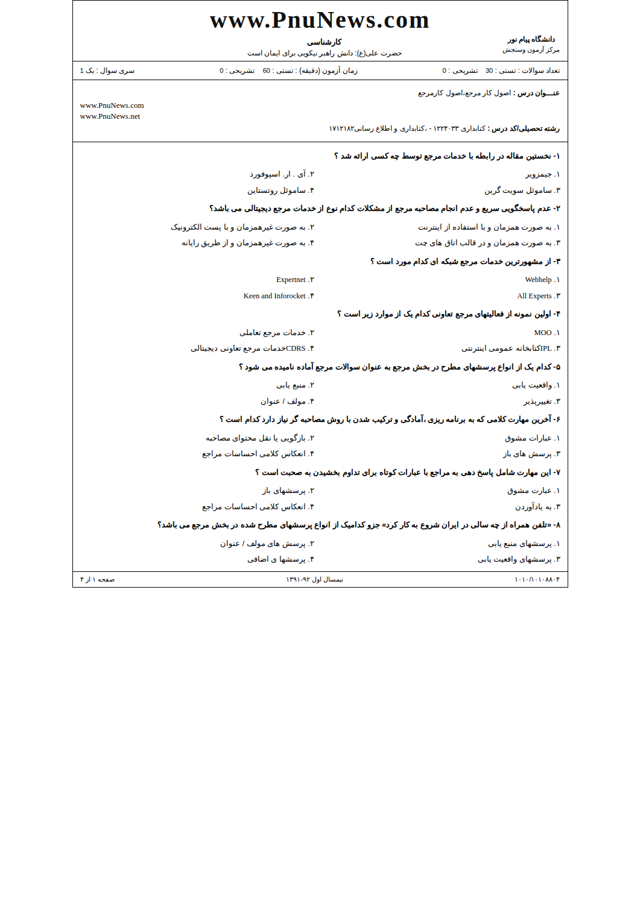www.PnuNews.com
دانشگاه پیام نور
مرکز آزمون وسنجش
کارشناسی
حضرت علی(ع): دانش راهبر نیکویی برای ایمان است
تعداد سوالات : تستی : 30 تشریحی : 0
زمان آزمون (دقیقه) : تستی : 60 تشریحی : 0
سری سوال : یک 1
عنـــوان درس : اصول کار مرجع،اصول کارمرجع
www.PnuNews.com
www.PnuNews.net
رشته تحصیلی/کد درس : کتابداری ۱۲۲۴۰۳۳ - ،کتابداری و اطلاع رسانی۱۷۱۲۱۸۲
۱- نخستین مقاله در رابطه با خدمات مرجع توسط چه کسی ارائه شد ؟
۱. جیمزویر
۲. آی . ار. اسپوفورد
۳. ساموئل سویت گرین
۴. ساموئل روتستاین
۲- عدم پاسخگویی سریع و عدم انجام مصاحبه مرجع از مشکلات کدام نوع از خدمات مرجع دیجیتالی می باشد؟
۱. به صورت همزمان و با استفاده از اینترنت
۲. به صورت غیرهمزمان و با پست الکترونیک
۳. به صورت همزمان و در قالب اتاق های چت
۴. به صورت غیرهمزمان و از طریق رایانه
۳- از مشهورترین خدمات مرجع شبکه ای کدام مورد است ؟
۱. Webhelp
۲. Expertnet
۳. All Experts
۴. Keen and Inforocket
۴- اولین نمونه از فعالیتهای مرجع تعاونی کدام یک از موارد زیر است ؟
۱. MOO
۲. خدمات مرجع تعاملی
۳. IPLکتابخانه عمومی اینترنتی
۴. CDRSخدمات مرجع تعاونی دیجیتالی
۵- کدام یک از انواع پرسشهای مطرح در بخش مرجع به عنوان سوالات مرجع آماده نامیده می شود ؟
۱. واقعیت یابی
۲. منبع یابی
۳. تغییرپذیر
۴. مولف / عنوان
۶- آخرین مهارت کلامی که به برنامه ریزی ،آمادگی و ترکیب شدن با روش مصاحبه گر نیاز دارد کدام است ؟
۱. عبارات مشوق
۲. بازگویی یا نقل محتوای مصاحبه
۳. پرسش های باز
۴. انعکاس کلامی احساسات مراجع
۷- این مهارت شامل پاسخ دهی به مراجع با عبارات کوتاه برای تداوم بخشیدن به صحبت است ؟
۱. عبارت مشوق
۲. پرسشهای باز
۳. به یادآوردن
۴. انعکاس کلامی احساسات مراجع
۸- «تلفن همراه از چه سالی در ایران شروع به کار کرد» جزو کدامیک از انواع پرسشهای مطرح شده در بخش مرجع می باشد؟
۱. پرسشهای منبع یابی
۲. پرسش های مولف / عنوان
۳. پرسشهای واقعیت یابی
۴. پرسشها ی اضافی
۱۰۱۰/۱۰۱۰۸۸۰۴
نیمسال اول ۹۲-۱۳۹۱
صفحه ۱ از ۴